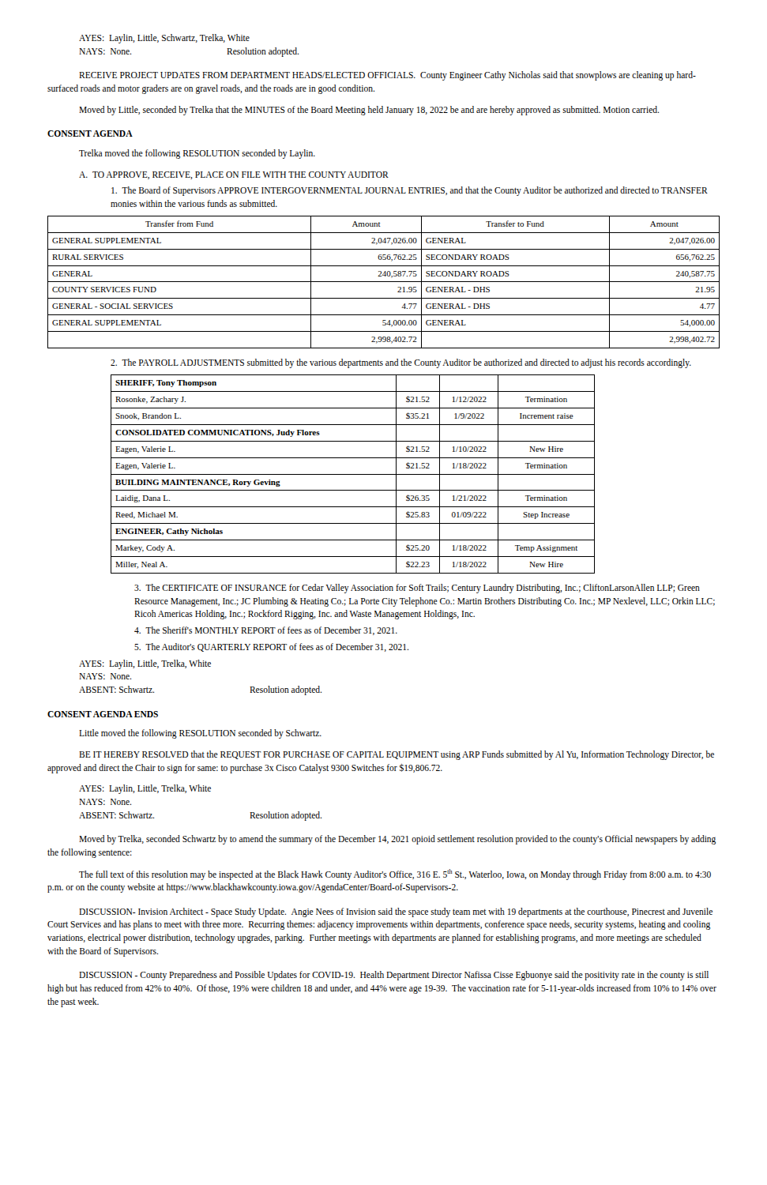AYES: Laylin, Little, Schwartz, Trelka, White
NAYS: None.Resolution adopted.
RECEIVE PROJECT UPDATES FROM DEPARTMENT HEADS/ELECTED OFFICIALS. County Engineer Cathy Nicholas said that snowplows are cleaning up hard-surfaced roads and motor graders are on gravel roads, and the roads are in good condition.
Moved by Little, seconded by Trelka that the MINUTES of the Board Meeting held January 18, 2022 be and are hereby approved as submitted. Motion carried.
CONSENT AGENDA
Trelka moved the following RESOLUTION seconded by Laylin.
A. TO APPROVE, RECEIVE, PLACE ON FILE WITH THE COUNTY AUDITOR
1. The Board of Supervisors APPROVE INTERGOVERNMENTAL JOURNAL ENTRIES, and that the County Auditor be authorized and directed to TRANSFER monies within the various funds as submitted.
| Transfer from Fund | Amount | Transfer to Fund | Amount |
| --- | --- | --- | --- |
| GENERAL SUPPLEMENTAL | 2,047,026.00 | GENERAL | 2,047,026.00 |
| RURAL SERVICES | 656,762.25 | SECONDARY ROADS | 656,762.25 |
| GENERAL | 240,587.75 | SECONDARY ROADS | 240,587.75 |
| COUNTY SERVICES FUND | 21.95 | GENERAL - DHS | 21.95 |
| GENERAL - SOCIAL SERVICES | 4.77 | GENERAL - DHS | 4.77 |
| GENERAL SUPPLEMENTAL | 54,000.00 | GENERAL | 54,000.00 |
| | 2,998,402.72 | | 2,998,402.72 |
2. The PAYROLL ADJUSTMENTS submitted by the various departments and the County Auditor be authorized and directed to adjust his records accordingly.
| SHERIFF, Tony Thompson | | | |
| Rosonke, Zachary J. | $21.52 | 1/12/2022 | Termination |
| Snook, Brandon L. | $35.21 | 1/9/2022 | Increment raise |
| CONSOLIDATED COMMUNICATIONS, Judy Flores | | | |
| Eagen, Valerie L. | $21.52 | 1/10/2022 | New Hire |
| Eagen, Valerie L. | $21.52 | 1/18/2022 | Termination |
| BUILDING MAINTENANCE, Rory Geving | | | |
| Laidig, Dana L. | $26.35 | 1/21/2022 | Termination |
| Reed, Michael M. | $25.83 | 01/09/222 | Step Increase |
| ENGINEER, Cathy Nicholas | | | |
| Markey, Cody A. | $25.20 | 1/18/2022 | Temp Assignment |
| Miller, Neal A. | $22.23 | 1/18/2022 | New Hire |
3. The CERTIFICATE OF INSURANCE for Cedar Valley Association for Soft Trails; Century Laundry Distributing, Inc.; CliftonLarsonAllen LLP; Green Resource Management, Inc.; JC Plumbing & Heating Co.; La Porte City Telephone Co.: Martin Brothers Distributing Co. Inc.; MP Nexlevel, LLC; Orkin LLC; Ricoh Americas Holding, Inc.; Rockford Rigging, Inc. and Waste Management Holdings, Inc.
4. The Sheriff's MONTHLY REPORT of fees as of December 31, 2021.
5. The Auditor's QUARTERLY REPORT of fees as of December 31, 2021.
AYES: Laylin, Little, Trelka, White
NAYS: None.
ABSENT: Schwartz.Resolution adopted.
CONSENT AGENDA ENDS
Little moved the following RESOLUTION seconded by Schwartz.
BE IT HEREBY RESOLVED that the REQUEST FOR PURCHASE OF CAPITAL EQUIPMENT using ARP Funds submitted by Al Yu, Information Technology Director, be approved and direct the Chair to sign for same: to purchase 3x Cisco Catalyst 9300 Switches for $19,806.72.
AYES: Laylin, Little, Trelka, White
NAYS: None.
ABSENT: Schwartz.Resolution adopted.
Moved by Trelka, seconded Schwartz by to amend the summary of the December 14, 2021 opioid settlement resolution provided to the county's Official newspapers by adding the following sentence:
The full text of this resolution may be inspected at the Black Hawk County Auditor's Office, 316 E. 5th St., Waterloo, Iowa, on Monday through Friday from 8:00 a.m. to 4:30 p.m. or on the county website at https://www.blackhawkcounty.iowa.gov/AgendaCenter/Board-of-Supervisors-2.
DISCUSSION- Invision Architect - Space Study Update. Angie Nees of Invision said the space study team met with 19 departments at the courthouse, Pinecrest and Juvenile Court Services and has plans to meet with three more. Recurring themes: adjacency improvements within departments, conference space needs, security systems, heating and cooling variations, electrical power distribution, technology upgrades, parking. Further meetings with departments are planned for establishing programs, and more meetings are scheduled with the Board of Supervisors.
DISCUSSION - County Preparedness and Possible Updates for COVID-19. Health Department Director Nafissa Cisse Egbuonye said the positivity rate in the county is still high but has reduced from 42% to 40%. Of those, 19% were children 18 and under, and 44% were age 19-39. The vaccination rate for 5-11-year-olds increased from 10% to 14% over the past week.